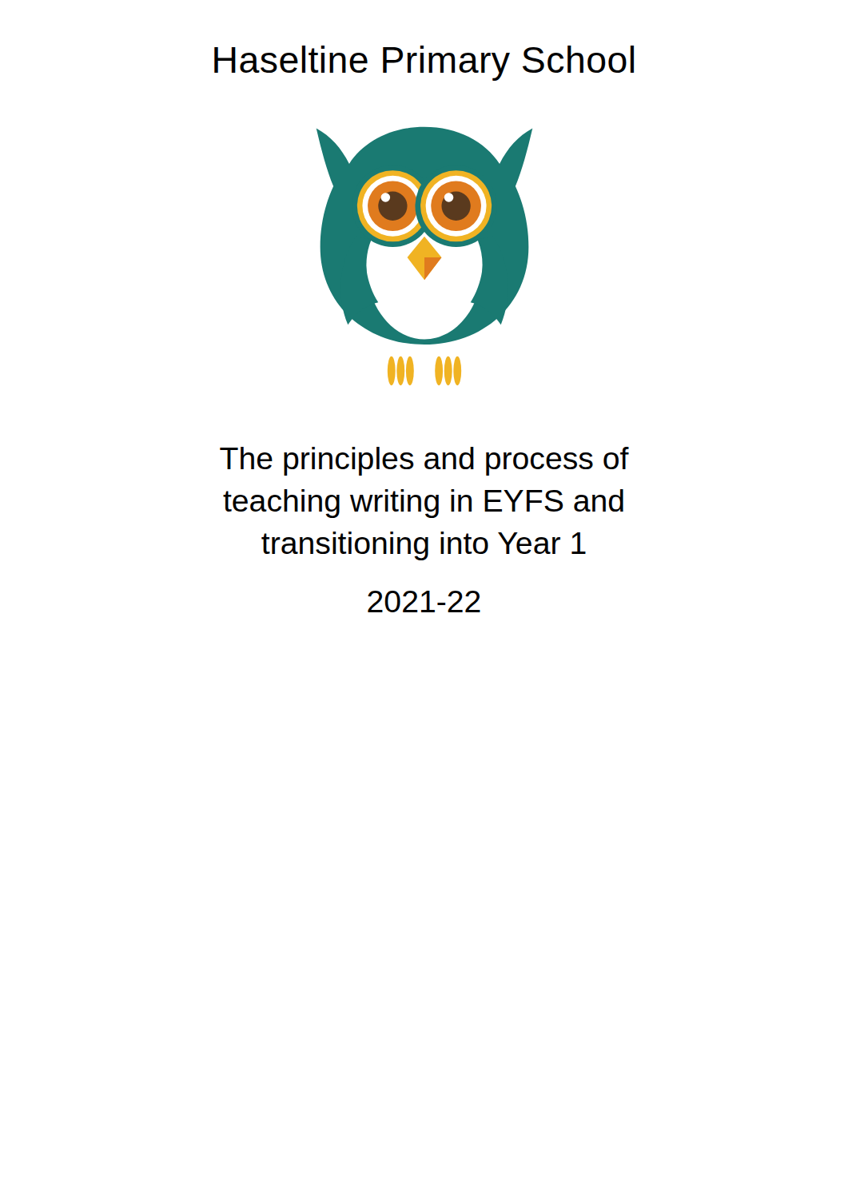Haseltine Primary School
School logo: a teal owl Stylised teal owl with large orange and gold ringed eyes, a gold beak and gold talons.
The principles and process of teaching writing in EYFS and transitioning into Year 1
2021-22